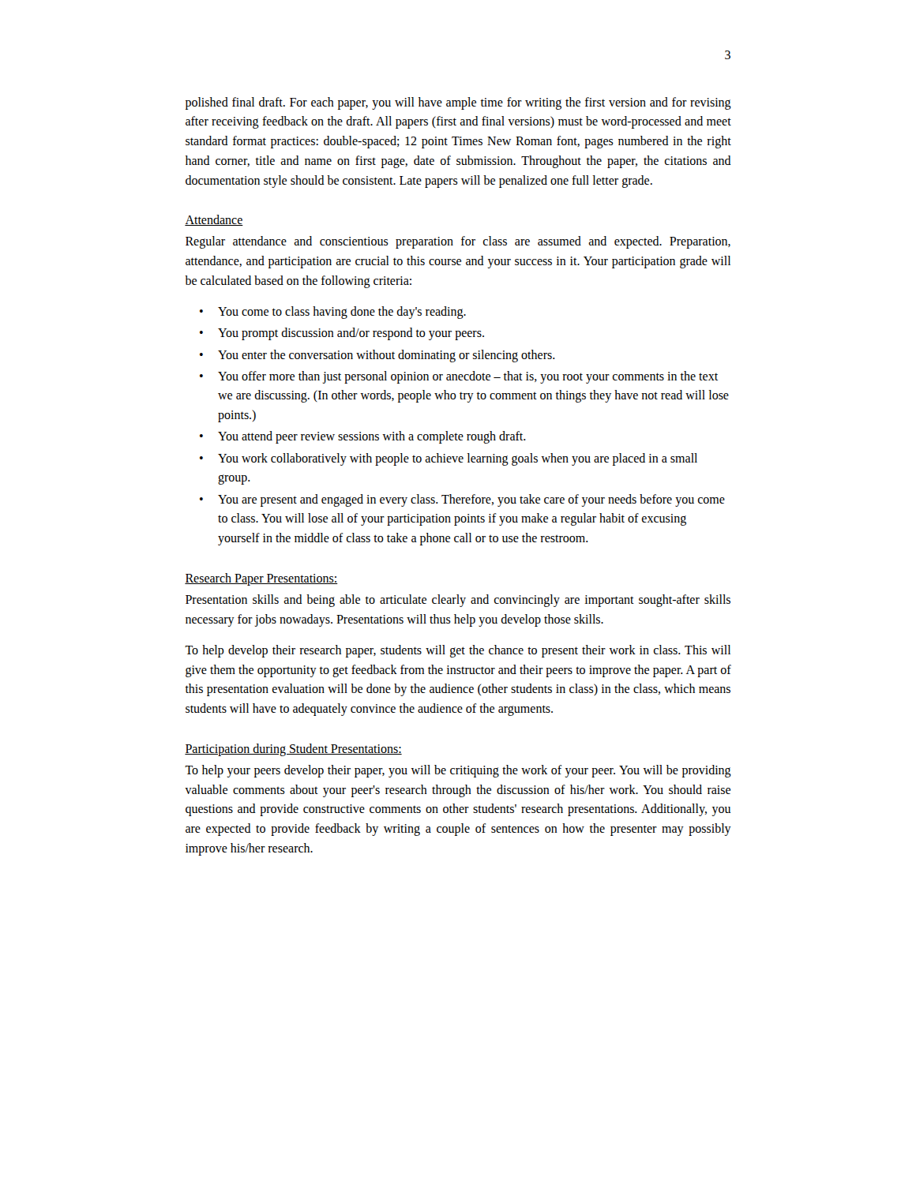3
polished final draft. For each paper, you will have ample time for writing the first version and for revising after receiving feedback on the draft. All papers (first and final versions) must be word-processed and meet standard format practices: double-spaced; 12 point Times New Roman font, pages numbered in the right hand corner, title and name on first page, date of submission. Throughout the paper, the citations and documentation style should be consistent. Late papers will be penalized one full letter grade.
Attendance
Regular attendance and conscientious preparation for class are assumed and expected. Preparation, attendance, and participation are crucial to this course and your success in it. Your participation grade will be calculated based on the following criteria:
You come to class having done the day's reading.
You prompt discussion and/or respond to your peers.
You enter the conversation without dominating or silencing others.
You offer more than just personal opinion or anecdote – that is, you root your comments in the text we are discussing. (In other words, people who try to comment on things they have not read will lose points.)
You attend peer review sessions with a complete rough draft.
You work collaboratively with people to achieve learning goals when you are placed in a small group.
You are present and engaged in every class. Therefore, you take care of your needs before you come to class. You will lose all of your participation points if you make a regular habit of excusing yourself in the middle of class to take a phone call or to use the restroom.
Research Paper Presentations:
Presentation skills and being able to articulate clearly and convincingly are important sought-after skills necessary for jobs nowadays. Presentations will thus help you develop those skills.
To help develop their research paper, students will get the chance to present their work in class. This will give them the opportunity to get feedback from the instructor and their peers to improve the paper. A part of this presentation evaluation will be done by the audience (other students in class) in the class, which means students will have to adequately convince the audience of the arguments.
Participation during Student Presentations:
To help your peers develop their paper, you will be critiquing the work of your peer. You will be providing valuable comments about your peer's research through the discussion of his/her work. You should raise questions and provide constructive comments on other students' research presentations. Additionally, you are expected to provide feedback by writing a couple of sentences on how the presenter may possibly improve his/her research.